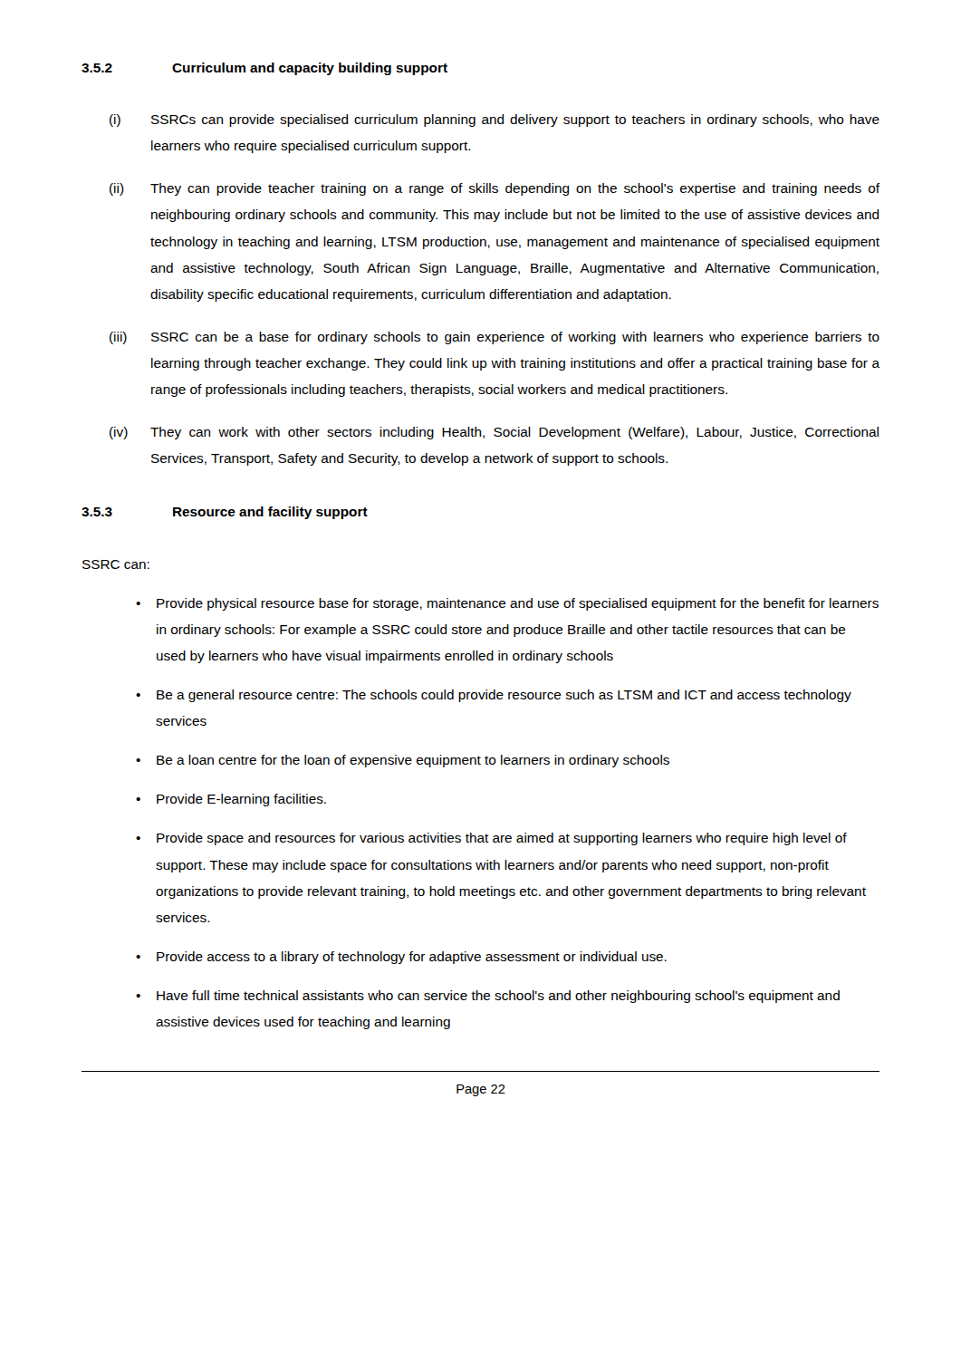3.5.2 Curriculum and capacity building support
(i) SSRCs can provide specialised curriculum planning and delivery support to teachers in ordinary schools, who have learners who require specialised curriculum support.
(ii) They can provide teacher training on a range of skills depending on the school's expertise and training needs of neighbouring ordinary schools and community. This may include but not be limited to the use of assistive devices and technology in teaching and learning, LTSM production, use, management and maintenance of specialised equipment and assistive technology, South African Sign Language, Braille, Augmentative and Alternative Communication, disability specific educational requirements, curriculum differentiation and adaptation.
(iii) SSRC can be a base for ordinary schools to gain experience of working with learners who experience barriers to learning through teacher exchange. They could link up with training institutions and offer a practical training base for a range of professionals including teachers, therapists, social workers and medical practitioners.
(iv) They can work with other sectors including Health, Social Development (Welfare), Labour, Justice, Correctional Services, Transport, Safety and Security, to develop a network of support to schools.
3.5.3 Resource and facility support
SSRC can:
Provide physical resource base for storage, maintenance and use of specialised equipment for the benefit for learners in ordinary schools: For example a SSRC could store and produce Braille and other tactile resources that can be used by learners who have visual impairments enrolled in ordinary schools
Be a general resource centre: The schools could provide resource such as LTSM and ICT and access technology services
Be a loan centre for the loan of expensive equipment to learners in ordinary schools
Provide E-learning facilities.
Provide space and resources for various activities that are aimed at supporting learners who require high level of support. These may include space for consultations with learners and/or parents who need support, non-profit organizations to provide relevant training, to hold meetings etc. and other government departments to bring relevant services.
Provide access to a library of technology for adaptive assessment or individual use.
Have full time technical assistants who can service the school's and other neighbouring school's equipment and assistive devices used for teaching and learning
Page 22